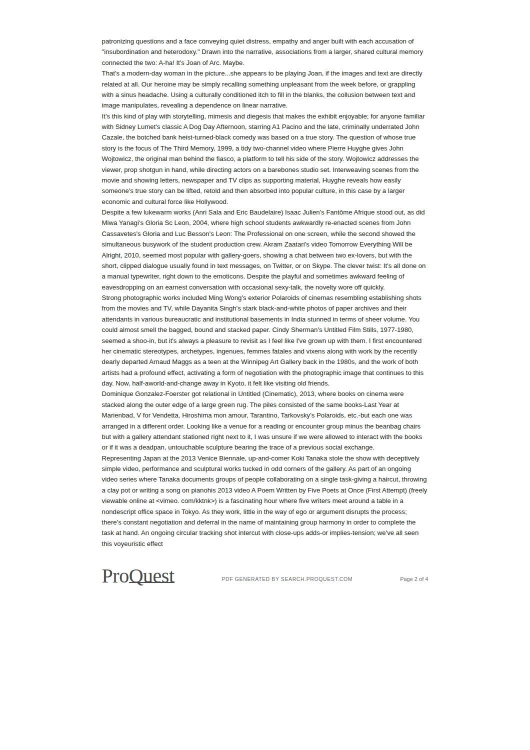patronizing questions and a face conveying quiet distress, empathy and anger built with each accusation of "insubordination and heterodoxy." Drawn into the narrative, associations from a larger, shared cultural memory connected the two: A-ha! It's Joan of Arc. Maybe.
That's a modern-day woman in the picture...she appears to be playing Joan, if the images and text are directly related at all. Our heroine may be simply recalling something unpleasant from the week before, or grappling with a sinus headache. Using a culturally conditioned itch to fill in the blanks, the collusion between text and image manipulates, revealing a dependence on linear narrative.
It's this kind of play with storytelling, mimesis and diegesis that makes the exhibit enjoyable; for anyone familiar with Sidney Lumet's classic A Dog Day Afternoon, starring A1 Pacino and the late, criminally underrated John Cazale, the botched bank heist-turned-black comedy was based on a true story. The question of whose true story is the focus of The Third Memory, 1999, a tidy two-channel video where Pierre Huyghe gives John Wojtowicz, the original man behind the fiasco, a platform to tell his side of the story. Wojtowicz addresses the viewer, prop shotgun in hand, while directing actors on a barebones studio set. Interweaving scenes from the movie and showing letters, newspaper and TV clips as supporting material, Huyghe reveals how easily someone's true story can be lifted, retold and then absorbed into popular culture, in this case by a larger economic and cultural force like Hollywood.
Despite a few lukewarm works (Anri Sala and Eric Baudelaire) Isaac Julien's Fantôme Afrique stood out, as did Miwa Yanagi's Gloria Sc Leon, 2004, where high school students awkwardly re-enacted scenes from John Cassavetes's Gloria and Luc Besson's Leon: The Professional on one screen, while the second showed the simultaneous busywork of the student production crew. Akram Zaatari's video Tomorrow Everything Will be Alright, 2010, seemed most popular with gallery-goers, showing a chat between two ex-lovers, but with the short, clipped dialogue usually found in text messages, on Twitter, or on Skype. The clever twist: It's all done on a manual typewriter, right down to the emoticons. Despite the playful and sometimes awkward feeling of eavesdropping on an earnest conversation with occasional sexy-talk, the novelty wore off quickly.
Strong photographic works included Ming Wong's exterior Polaroids of cinemas resembling establishing shots from the movies and TV, while Dayanita Singh's stark black-and-white photos of paper archives and their attendants in various bureaucratic and institutional basements in India stunned in terms of sheer volume. You could almost smell the bagged, bound and stacked paper. Cindy Sherman's Untitled Film Stills, 1977-1980, seemed a shoo-in, but it's always a pleasure to revisit as I feel like I've grown up with them. I first encountered her cinematic stereotypes, archetypes, ingenues, femmes fatales and vixens along with work by the recently dearly departed Arnaud Maggs as a teen at the Winnipeg Art Gallery back in the 1980s, and the work of both artists had a profound effect, activating a form of negotiation with the photographic image that continues to this day. Now, half-aworld-and-change away in Kyoto, it felt like visiting old friends.
Dominique Gonzalez-Foerster got relational in Untitled (Cinematic), 2013, where books on cinema were stacked along the outer edge of a large green rug. The piles consisted of the same books-Last Year at Marienbad, V for Vendetta, Hiroshima mon amour, Tarantino, Tarkovsky's Polaroids, etc.-but each one was arranged in a different order. Looking like a venue for a reading or encounter group minus the beanbag chairs but with a gallery attendant stationed right next to it, I was unsure if we were allowed to interact with the books or if it was a deadpan, untouchable sculpture bearing the trace of a previous social exchange.
Representing Japan at the 2013 Venice Biennale, up-and-comer Koki Tanaka stole the show with deceptively simple video, performance and sculptural works tucked in odd corners of the gallery. As part of an ongoing video series where Tanaka documents groups of people collaborating on a single task-giving a haircut, throwing a clay pot or writing a song on pianohis 2013 video A Poem Written by Five Poets at Once (First Attempt) (freely viewable online at <vimeo. com/kktnk>) is a fascinating hour where five writers meet around a table in a nondescript office space in Tokyo. As they work, little in the way of ego or argument disrupts the process; there's constant negotiation and deferral in the name of maintaining group harmony in order to complete the task at hand. An ongoing circular tracking shot intercut with close-ups adds-or implies-tension; we've all seen this voyeuristic effect
Pro Quest
PDF GENERATED BY SEARCH.PROQUEST.COM
Page 2 of 4